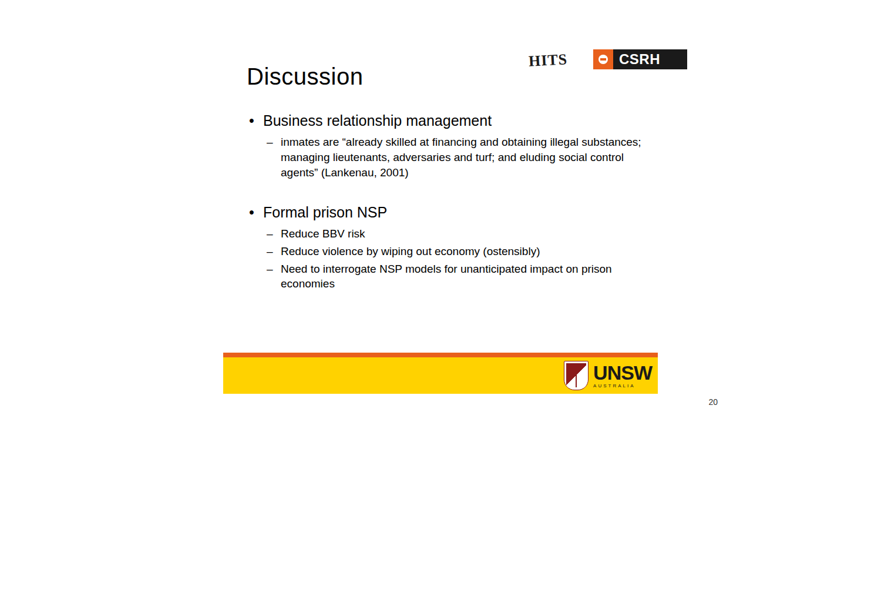HITS
CSRH
Discussion
Business relationship management
inmates are “already skilled at financing and obtaining illegal substances; managing lieutenants, adversaries and turf; and eluding social control agents” (Lankenau, 2001)
Formal prison NSP
Reduce BBV risk
Reduce violence by wiping out economy (ostensibly)
Need to interrogate NSP models for unanticipated impact on prison economies
UNSW
AUSTRALIA
20